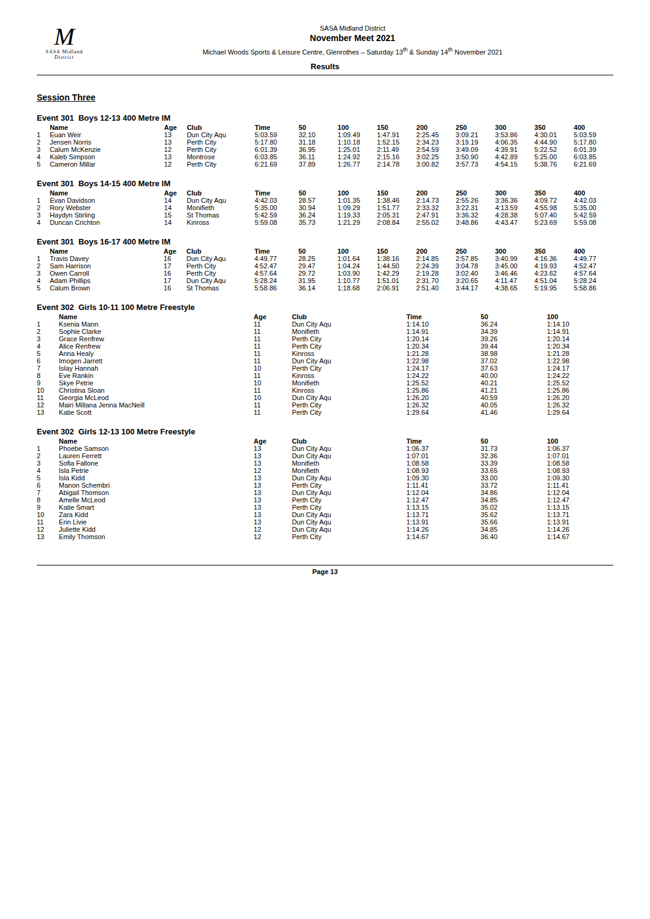M
SASA Midland District
SASA Midland District
November Meet 2021
Michael Woods Sports & Leisure Centre, Glenrothes – Saturday 13th & Sunday 14th November 2021
Results
Session Three
Event 301 Boys 12-13 400 Metre IM
| | Name | Age | Club | Time | 50 | 100 | 150 | 200 | 250 | 300 | 350 | 400 |
| --- | --- | --- | --- | --- | --- | --- | --- | --- | --- | --- | --- | --- |
| 1 | Euan Weir | 13 | Dun City Aqu | 5:03.59 | 32.10 | 1:09.49 | 1:47.91 | 2:25.45 | 3:09.21 | 3:53.86 | 4:30.01 | 5:03.59 |
| 2 | Jensen Norris | 13 | Perth City | 5:17.80 | 31.18 | 1:10.18 | 1:52.15 | 2:34.23 | 3:19.19 | 4:06.35 | 4:44.90 | 5:17.80 |
| 3 | Calum McKenzie | 12 | Perth City | 6:01.39 | 36.95 | 1:25.01 | 2:11.49 | 2:54.59 | 3:49.09 | 4:39.91 | 5:22.52 | 6:01.39 |
| 4 | Kaleb Simpson | 13 | Montrose | 6:03.85 | 36.11 | 1:24.92 | 2:15.16 | 3:02.25 | 3:50.90 | 4:42.89 | 5:25.00 | 6:03.85 |
| 5 | Cameron Millar | 12 | Perth City | 6:21.69 | 37.89 | 1:26.77 | 2:14.78 | 3:00.82 | 3:57.73 | 4:54.15 | 5:38.76 | 6:21.69 |
Event 301 Boys 14-15 400 Metre IM
| | Name | Age | Club | Time | 50 | 100 | 150 | 200 | 250 | 300 | 350 | 400 |
| --- | --- | --- | --- | --- | --- | --- | --- | --- | --- | --- | --- | --- |
| 1 | Evan Davidson | 14 | Dun City Aqu | 4:42.03 | 28.57 | 1:01.35 | 1:38.46 | 2:14.73 | 2:55.26 | 3:36.36 | 4:09.72 | 4:42.03 |
| 2 | Rory Webster | 14 | Monifieth | 5:35.00 | 30.94 | 1:09.29 | 1:51.77 | 2:33.32 | 3:22.31 | 4:13.59 | 4:55.98 | 5:35.00 |
| 3 | Haydyn Stirling | 15 | St Thomas | 5:42.59 | 36.24 | 1:19.33 | 2:05.31 | 2:47.91 | 3:36.32 | 4:28.38 | 5:07.40 | 5:42.59 |
| 4 | Duncan Crichton | 14 | Kinross | 5:59.08 | 35.73 | 1:21.29 | 2:08.84 | 2:55.02 | 3:48.86 | 4:43.47 | 5:23.69 | 5:59.08 |
Event 301 Boys 16-17 400 Metre IM
| | Name | Age | Club | Time | 50 | 100 | 150 | 200 | 250 | 300 | 350 | 400 |
| --- | --- | --- | --- | --- | --- | --- | --- | --- | --- | --- | --- | --- |
| 1 | Travis Davey | 16 | Dun City Aqu | 4:49.77 | 28.25 | 1:01.64 | 1:38.16 | 2:14.85 | 2:57.85 | 3:40.99 | 4:16.36 | 4:49.77 |
| 2 | Sam Harrison | 17 | Perth City | 4:52.47 | 29.47 | 1:04.24 | 1:44.50 | 2:24.39 | 3:04.78 | 3:45.00 | 4:19.93 | 4:52.47 |
| 3 | Owen Carroll | 16 | Perth City | 4:57.64 | 29.72 | 1:03.90 | 1:42.29 | 2:19.28 | 3:02.40 | 3:46.46 | 4:23.62 | 4:57.64 |
| 4 | Adam Phillips | 17 | Dun City Aqu | 5:28.24 | 31.95 | 1:10.77 | 1:51.01 | 2:31.70 | 3:20.65 | 4:11.47 | 4:51.04 | 5:28.24 |
| 5 | Calum Brown | 16 | St Thomas | 5:58.86 | 36.14 | 1:18.68 | 2:06.91 | 2:51.40 | 3:44.17 | 4:38.65 | 5:19.95 | 5:58.86 |
Event 302 Girls 10-11 100 Metre Freestyle
| | Name | Age | Club | Time | 50 | 100 |
| --- | --- | --- | --- | --- | --- | --- |
| 1 | Ksenia Mann | 11 | Dun City Aqu | 1:14.10 | 36.24 | 1:14.10 |
| 2 | Sophie Clarke | 11 | Monifieth | 1:14.91 | 34.39 | 1:14.91 |
| 3 | Grace Renfrew | 11 | Perth City | 1:20.14 | 39.26 | 1:20.14 |
| 4 | Alice Renfrew | 11 | Perth City | 1:20.34 | 39.44 | 1:20.34 |
| 5 | Anna Healy | 11 | Kinross | 1:21.28 | 38.98 | 1:21.28 |
| 6 | Imogen Jarrett | 11 | Dun City Aqu | 1:22.98 | 37.02 | 1:22.98 |
| 7 | Islay Hannah | 10 | Perth City | 1:24.17 | 37.63 | 1:24.17 |
| 8 | Eve Rankin | 11 | Kinross | 1:24.22 | 40.00 | 1:24.22 |
| 9 | Skye Petrie | 10 | Monifieth | 1:25.52 | 40.21 | 1:25.52 |
| 10 | Christina Sloan | 11 | Kinross | 1:25.86 | 41.21 | 1:25.86 |
| 11 | Georgia McLeod | 10 | Dun City Aqu | 1:26.20 | 40.59 | 1:26.20 |
| 12 | Mairi Millana Jenna MacNeill | 11 | Perth City | 1:26.32 | 40.05 | 1:26.32 |
| 13 | Katie Scott | 11 | Perth City | 1:29.64 | 41.46 | 1:29.64 |
Event 302 Girls 12-13 100 Metre Freestyle
| | Name | Age | Club | Time | 50 | 100 |
| --- | --- | --- | --- | --- | --- | --- |
| 1 | Phoebe Samson | 13 | Dun City Aqu | 1:06.37 | 31.73 | 1:06.37 |
| 2 | Lauren Ferrett | 13 | Dun City Aqu | 1:07.01 | 32.36 | 1:07.01 |
| 3 | Sofia Fallone | 13 | Monifieth | 1:08.58 | 33.39 | 1:08.58 |
| 4 | Isla Petrie | 12 | Monifieth | 1:08.93 | 33.65 | 1:08.93 |
| 5 | Isla Kidd | 13 | Dun City Aqu | 1:09.30 | 33.00 | 1:09.30 |
| 6 | Manon Schembri | 13 | Perth City | 1:11.41 | 33.72 | 1:11.41 |
| 7 | Abigail Thomson | 13 | Dun City Aqu | 1:12.04 | 34.86 | 1:12.04 |
| 8 | Amelle McLeod | 13 | Perth City | 1:12.47 | 34.85 | 1:12.47 |
| 9 | Katie Smart | 13 | Perth City | 1:13.15 | 35.02 | 1:13.15 |
| 10 | Zara Kidd | 13 | Dun City Aqu | 1:13.71 | 35.62 | 1:13.71 |
| 11 | Erin Livie | 13 | Dun City Aqu | 1:13.91 | 35.66 | 1:13.91 |
| 12 | Juliette Kidd | 12 | Dun City Aqu | 1:14.26 | 34.85 | 1:14.26 |
| 13 | Emily Thomson | 12 | Perth City | 1:14.67 | 36.40 | 1:14.67 |
Page 13